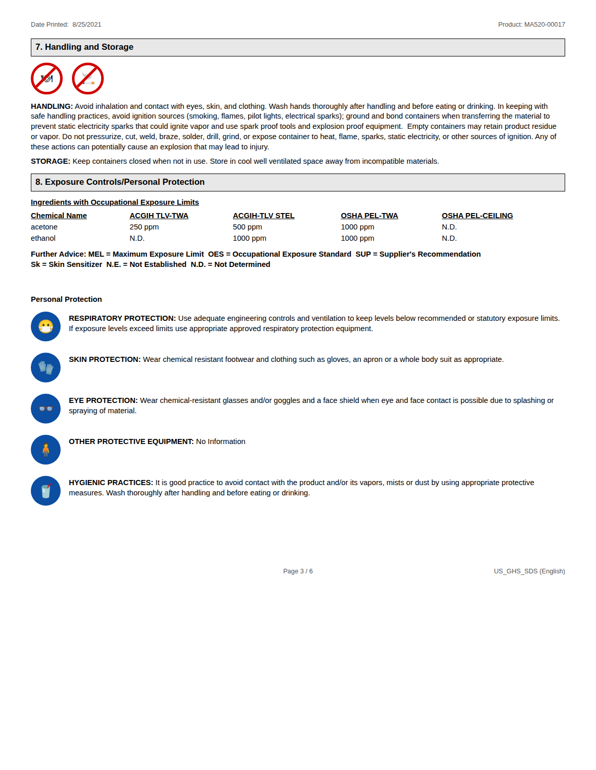Date Printed: 8/25/2021
Product: MA520-00017
7. Handling and Storage
🍽 🚬
HANDLING: Avoid inhalation and contact with eyes, skin, and clothing. Wash hands thoroughly after handling and before eating or drinking. In keeping with safe handling practices, avoid ignition sources (smoking, flames, pilot lights, electrical sparks); ground and bond containers when transferring the material to prevent static electricity sparks that could ignite vapor and use spark proof tools and explosion proof equipment. Empty containers may retain product residue or vapor. Do not pressurize, cut, weld, braze, solder, drill, grind, or expose container to heat, flame, sparks, static electricity, or other sources of ignition. Any of these actions can potentially cause an explosion that may lead to injury.
STORAGE: Keep containers closed when not in use. Store in cool well ventilated space away from incompatible materials.
8. Exposure Controls/Personal Protection
Ingredients with Occupational Exposure Limits
| Chemical Name | ACGIH TLV-TWA | ACGIH-TLV STEL | OSHA PEL-TWA | OSHA PEL-CEILING |
| --- | --- | --- | --- | --- |
| acetone | 250 ppm | 500 ppm | 1000 ppm | N.D. |
| ethanol | N.D. | 1000 ppm | 1000 ppm | N.D. |
Further Advice: MEL = Maximum Exposure Limit OES = Occupational Exposure Standard SUP = Supplier's Recommendation
Sk = Skin Sensitizer N.E. = Not Established N.D. = Not Determined
Personal Protection
😷
RESPIRATORY PROTECTION: Use adequate engineering controls and ventilation to keep levels below recommended or statutory exposure limits. If exposure levels exceed limits use appropriate approved respiratory protection equipment.
🧤
SKIN PROTECTION: Wear chemical resistant footwear and clothing such as gloves, an apron or a whole body suit as appropriate.
👓
EYE PROTECTION: Wear chemical-resistant glasses and/or goggles and a face shield when eye and face contact is possible due to splashing or spraying of material.
🧍
OTHER PROTECTIVE EQUIPMENT: No Information
🥤
HYGIENIC PRACTICES: It is good practice to avoid contact with the product and/or its vapors, mists or dust by using appropriate protective measures. Wash thoroughly after handling and before eating or drinking.
Page 3 / 6
US_GHS_SDS (English)